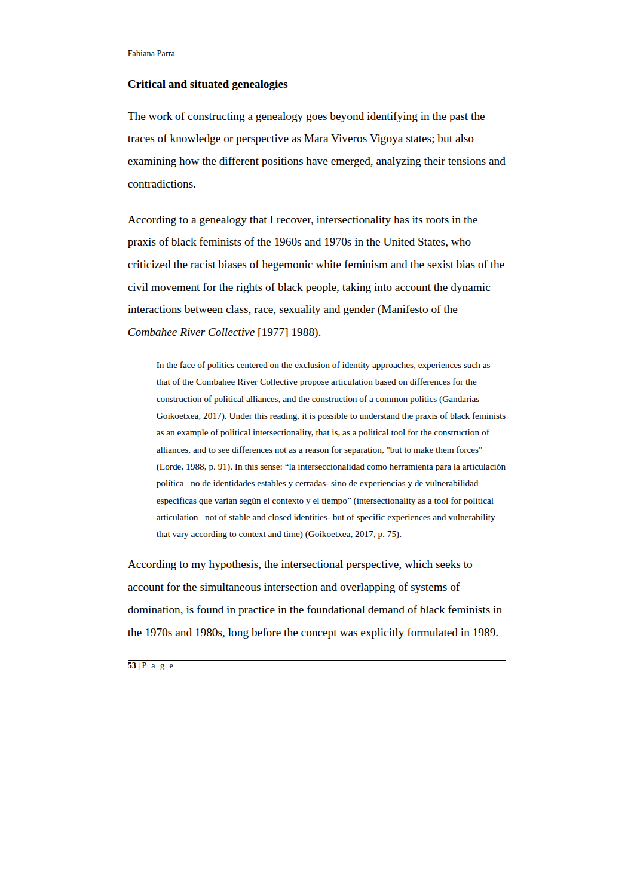Fabiana Parra
Critical and situated genealogies
The work of constructing a genealogy goes beyond identifying in the past the traces of knowledge or perspective as Mara Viveros Vigoya states; but also examining how the different positions have emerged, analyzing their tensions and contradictions.
According to a genealogy that I recover, intersectionality has its roots in the praxis of black feminists of the 1960s and 1970s in the United States, who criticized the racist biases of hegemonic white feminism and the sexist bias of the civil movement for the rights of black people, taking into account the dynamic interactions between class, race, sexuality and gender (Manifesto of the Combahee River Collective [1977] 1988).
In the face of politics centered on the exclusion of identity approaches, experiences such as that of the Combahee River Collective propose articulation based on differences for the construction of political alliances, and the construction of a common politics (Gandarias Goikoetxea, 2017). Under this reading, it is possible to understand the praxis of black feminists as an example of political intersectionality, that is, as a political tool for the construction of alliances, and to see differences not as a reason for separation, "but to make them forces" (Lorde, 1988, p. 91). In this sense: “la interseccionalidad como herramienta para la articulación política –no de identidades estables y cerradas- sino de experiencias y de vulnerabilidad específicas que varían según el contexto y el tiempo” (intersectionality as a tool for political articulation –not of stable and closed identities- but of specific experiences and vulnerability that vary according to context and time) (Goikoetxea, 2017, p. 75).
According to my hypothesis, the intersectional perspective, which seeks to account for the simultaneous intersection and overlapping of systems of domination, is found in practice in the foundational demand of black feminists in the 1970s and 1980s, long before the concept was explicitly formulated in 1989.
53 | P a g e